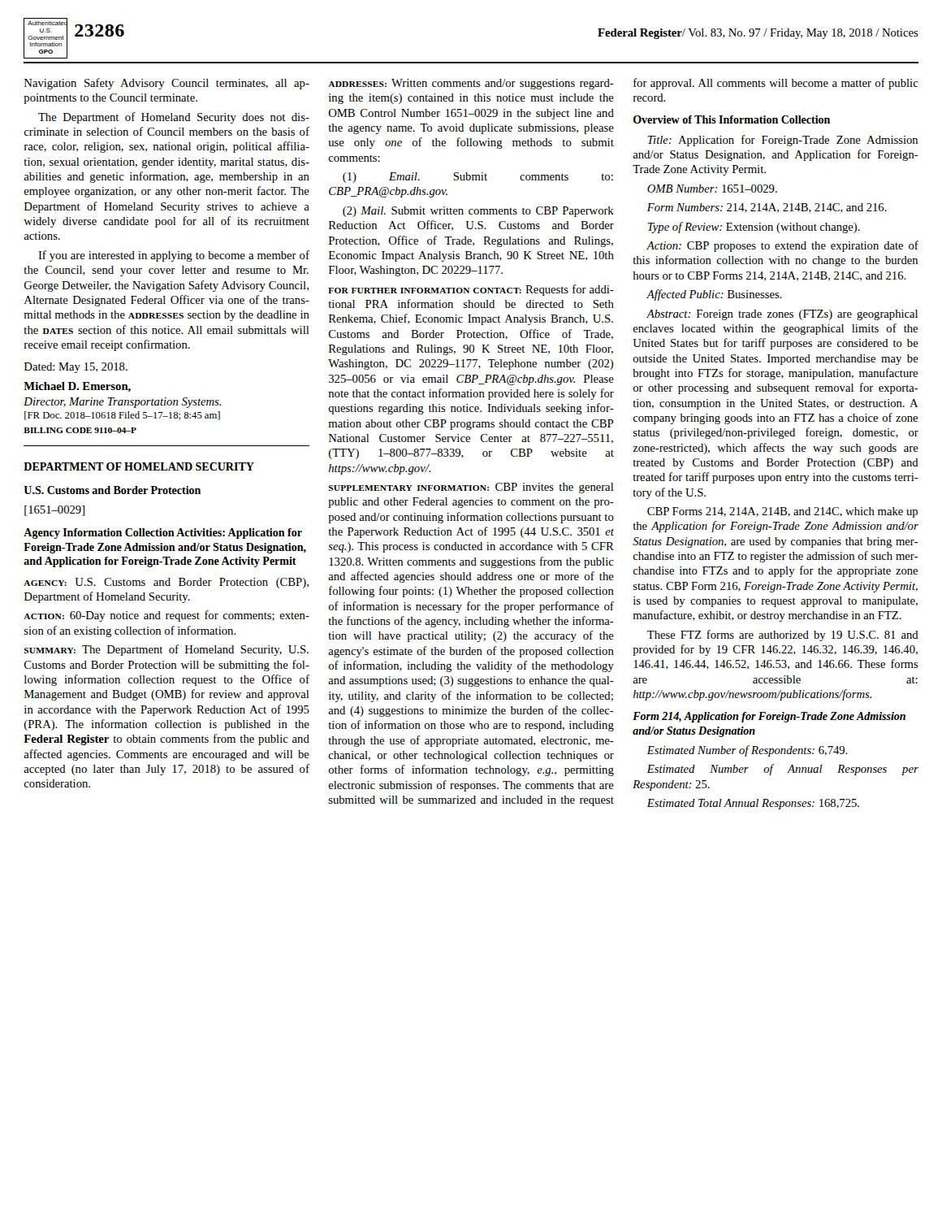Authenticated
U.S. Government
Information
GPO
23286
Federal Register/ Vol. 83, No. 97 / Friday, May 18, 2018 / Notices
Navigation Safety Advisory Council terminates, all appointments to the Council terminate.
The Department of Homeland Security does not discriminate in selection of Council members on the basis of race, color, religion, sex, national origin, political affiliation, sexual orientation, gender identity, marital status, disabilities and genetic information, age, membership in an employee organization, or any other non-merit factor. The Department of Homeland Security strives to achieve a widely diverse candidate pool for all of its recruitment actions.
If you are interested in applying to become a member of the Council, send your cover letter and resume to Mr. George Detweiler, the Navigation Safety Advisory Council, Alternate Designated Federal Officer via one of the transmittal methods in the ADDRESSES section by the deadline in the DATES section of this notice. All email submittals will receive email receipt confirmation.
Dated: May 15, 2018.
Michael D. Emerson,
Director, Marine Transportation Systems.
[FR Doc. 2018–10618 Filed 5–17–18; 8:45 am]
BILLING CODE 9110–04–P
DEPARTMENT OF HOMELAND SECURITY
U.S. Customs and Border Protection
[1651–0029]
Agency Information Collection Activities: Application for Foreign-Trade Zone Admission and/or Status Designation, and Application for Foreign-Trade Zone Activity Permit
AGENCY: U.S. Customs and Border Protection (CBP), Department of Homeland Security.
ACTION: 60-Day notice and request for comments; extension of an existing collection of information.
SUMMARY: The Department of Homeland Security, U.S. Customs and Border Protection will be submitting the following information collection request to the Office of Management and Budget (OMB) for review and approval in accordance with the Paperwork Reduction Act of 1995 (PRA). The information collection is published in the Federal Register to obtain comments from the public and affected agencies. Comments are encouraged and will be accepted (no later than July 17, 2018) to be assured of consideration.
ADDRESSES: Written comments and/or suggestions regarding the item(s) contained in this notice must include the OMB Control Number 1651–0029 in the subject line and the agency name. To avoid duplicate submissions, please use only one of the following methods to submit comments:
(1) Email. Submit comments to: CBP_PRA@cbp.dhs.gov.
(2) Mail. Submit written comments to CBP Paperwork Reduction Act Officer, U.S. Customs and Border Protection, Office of Trade, Regulations and Rulings, Economic Impact Analysis Branch, 90 K Street NE, 10th Floor, Washington, DC 20229–1177.
FOR FURTHER INFORMATION CONTACT: Requests for additional PRA information should be directed to Seth Renkema, Chief, Economic Impact Analysis Branch, U.S. Customs and Border Protection, Office of Trade, Regulations and Rulings, 90 K Street NE, 10th Floor, Washington, DC 20229–1177, Telephone number (202) 325–0056 or via email CBP_PRA@cbp.dhs.gov. Please note that the contact information provided here is solely for questions regarding this notice. Individuals seeking information about other CBP programs should contact the CBP National Customer Service Center at 877–227–5511, (TTY) 1–800–877–8339, or CBP website at https://www.cbp.gov/.
SUPPLEMENTARY INFORMATION: CBP invites the general public and other Federal agencies to comment on the proposed and/or continuing information collections pursuant to the Paperwork Reduction Act of 1995 (44 U.S.C. 3501 et seq.). This process is conducted in accordance with 5 CFR 1320.8. Written comments and suggestions from the public and affected agencies should address one or more of the following four points: (1) Whether the proposed collection of information is necessary for the proper performance of the functions of the agency, including whether the information will have practical utility; (2) the accuracy of the agency's estimate of the burden of the proposed collection of information, including the validity of the methodology and assumptions used; (3) suggestions to enhance the quality, utility, and clarity of the information to be collected; and (4) suggestions to minimize the burden of the collection of information on those who are to respond, including through the use of appropriate automated, electronic, mechanical, or other technological collection techniques or other forms of information technology, e.g., permitting electronic submission of responses. The comments that are submitted will be summarized and included in the request for approval. All comments will become a matter of public record.
Overview of This Information Collection
Title: Application for Foreign-Trade Zone Admission and/or Status Designation, and Application for Foreign-Trade Zone Activity Permit.
OMB Number: 1651–0029.
Form Numbers: 214, 214A, 214B, 214C, and 216.
Type of Review: Extension (without change).
Action: CBP proposes to extend the expiration date of this information collection with no change to the burden hours or to CBP Forms 214, 214A, 214B, 214C, and 216.
Affected Public: Businesses.
Abstract: Foreign trade zones (FTZs) are geographical enclaves located within the geographical limits of the United States but for tariff purposes are considered to be outside the United States. Imported merchandise may be brought into FTZs for storage, manipulation, manufacture or other processing and subsequent removal for exportation, consumption in the United States, or destruction. A company bringing goods into an FTZ has a choice of zone status (privileged/non-privileged foreign, domestic, or zone-restricted), which affects the way such goods are treated by Customs and Border Protection (CBP) and treated for tariff purposes upon entry into the customs territory of the U.S.
CBP Forms 214, 214A, 214B, and 214C, which make up the Application for Foreign-Trade Zone Admission and/or Status Designation, are used by companies that bring merchandise into an FTZ to register the admission of such merchandise into FTZs and to apply for the appropriate zone status. CBP Form 216, Foreign-Trade Zone Activity Permit, is used by companies to request approval to manipulate, manufacture, exhibit, or destroy merchandise in an FTZ.
These FTZ forms are authorized by 19 U.S.C. 81 and provided for by 19 CFR 146.22, 146.32, 146.39, 146.40, 146.41, 146.44, 146.52, 146.53, and 146.66. These forms are accessible at: http://www.cbp.gov/newsroom/publications/forms.
Form 214, Application for Foreign-Trade Zone Admission and/or Status Designation
Estimated Number of Respondents: 6,749.
Estimated Number of Annual Responses per Respondent: 25.
Estimated Total Annual Responses: 168,725.